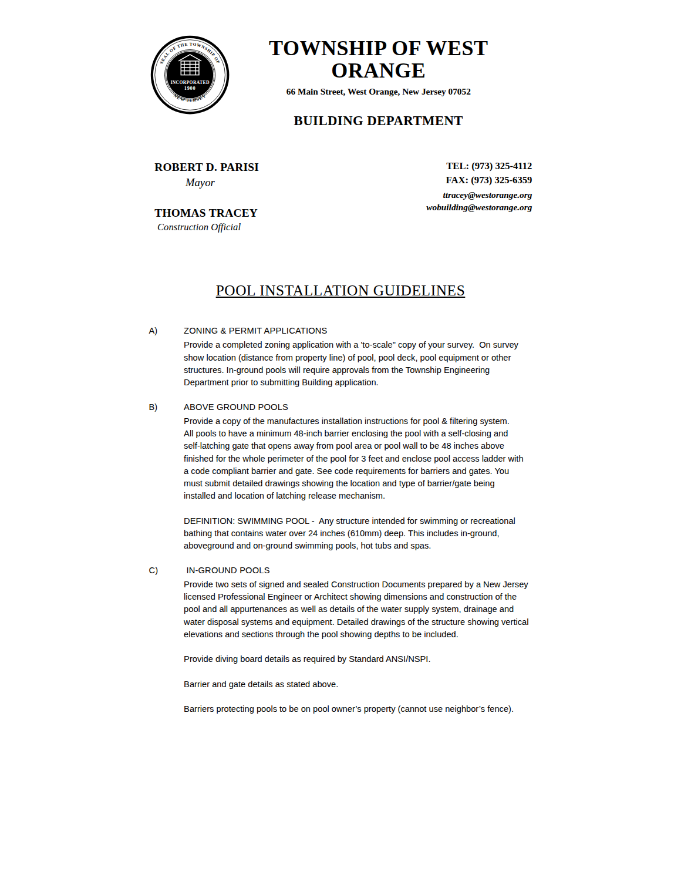SEAL OF THE TOWNSHIP OF NEW JERSEY INCORPORATED 1900
TOWNSHIP OF WEST ORANGE
66 Main Street, West Orange, New Jersey 07052
BUILDING DEPARTMENT
ROBERT D. PARISI
Mayor
THOMAS TRACEY
Construction Official
TEL: (973) 325-4112
FAX: (973) 325-6359
ttracey@westorange.org
wobuilding@westorange.org
POOL INSTALLATION GUIDELINES
A)
ZONING & PERMIT APPLICATIONS
Provide a completed zoning application with a 'to-scale" copy of your survey. On survey show location (distance from property line) of pool, pool deck, pool equipment or other structures. In-ground pools will require approvals from the Township Engineering Department prior to submitting Building application.
B)
ABOVE GROUND POOLS
Provide a copy of the manufactures installation instructions for pool & filtering system.
All pools to have a minimum 48-inch barrier enclosing the pool with a self-closing and
self-latching gate that opens away from pool area or pool wall to be 48 inches above
finished for the whole perimeter of the pool for 3 feet and enclose pool access ladder with
a code compliant barrier and gate. See code requirements for barriers and gates. You
must submit detailed drawings showing the location and type of barrier/gate being
installed and location of latching release mechanism.
DEFINITION: SWIMMING POOL - Any structure intended for swimming or recreational bathing that contains water over 24 inches (610mm) deep. This includes in-ground, aboveground and on-ground swimming pools, hot tubs and spas.
C)
IN-GROUND POOLS
Provide two sets of signed and sealed Construction Documents prepared by a New Jersey licensed Professional Engineer or Architect showing dimensions and construction of the pool and all appurtenances as well as details of the water supply system, drainage and water disposal systems and equipment. Detailed drawings of the structure showing vertical elevations and sections through the pool showing depths to be included.
Provide diving board details as required by Standard ANSI/NSPI.
Barrier and gate details as stated above.
Barriers protecting pools to be on pool owner’s property (cannot use neighbor’s fence).